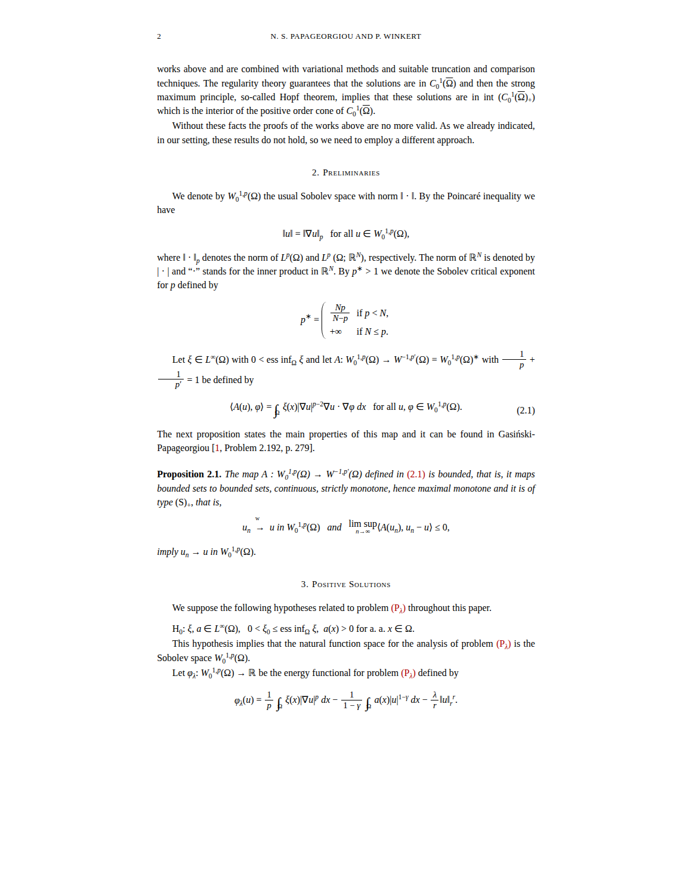2
N. S. PAPAGEORGIOU AND P. WINKERT
works above and are combined with variational methods and suitable truncation and comparison techniques. The regularity theory guarantees that the solutions are in C01(Ω) and then the strong maximum principle, so-called Hopf theorem, implies that these solutions are in int (C01(Ω)+) which is the interior of the positive order cone of C01(Ω).
Without these facts the proofs of the works above are no more valid. As we already indicated, in our setting, these results do not hold, so we need to employ a different approach.
2. Preliminaries
We denote by W01,p(Ω) the usual Sobolev space with norm ‖ · ‖. By the Poincaré inequality we have
‖u‖ = ‖∇u‖p for all u ∈ W01,p(Ω),
where ‖ · ‖p denotes the norm of Lp(Ω) and Lp (Ω; ℝN), respectively. The norm of ℝN is denoted by | · | and “·” stands for the inner product in ℝN. By p∗ > 1 we denote the Sobolev critical exponent for p defined by
p∗ =
| Np N − p | if p < N , |
| +∞ | if N ≤ p . |
Let ξ ∈ L∞(Ω) with 0 < ess infΩ ξ and let A: W01,p(Ω) → W−1,p′(Ω) = W01,p(Ω)∗ with 1 p + 1 p′ = 1 be defined by
⟨A(u), φ⟩ = ∫Ω ξ(x)|∇u|p−2∇u · ∇φ dx for all u, φ ∈ W01,p(Ω).
(2.1)
The next proposition states the main properties of this map and it can be found in Gasiński-Papageorgiou [1, Problem 2.192, p. 279].
Proposition 2.1. The map A : W01,p(Ω) → W−1,p′(Ω) defined in (2.1) is bounded, that is, it maps bounded sets to bounded sets, continuous, strictly monotone, hence maximal monotone and it is of type (S)+, that is,
un w→ u in W01,p(Ω) and lim sup n→∞⟨A(un), un − u⟩ ≤ 0,
imply un → u in W01,p(Ω).
3. Positive Solutions
We suppose the following hypotheses related to problem (Pλ) throughout this paper.
H0: ξ, a ∈ L∞(Ω), 0 < ξ0 ≤ ess infΩ ξ, a(x) > 0 for a. a. x ∈ Ω.
This hypothesis implies that the natural function space for the analysis of problem (Pλ) is the Sobolev space W01,p(Ω).
Let φλ: W01,p(Ω) → ℝ be the energy functional for problem (Pλ) defined by
φλ(u) = 1 p ∫Ω ξ(x)|∇u|p dx − 11 − γ ∫Ω a(x)|u|1−γ dx − λr‖u‖rr.